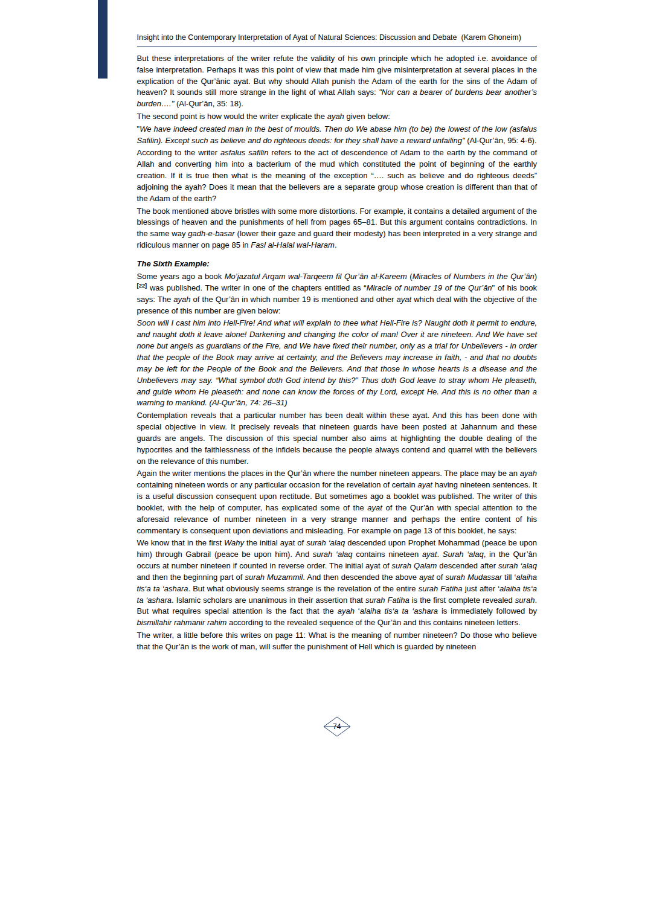Insight into the Contemporary Interpretation of Ayat of Natural Sciences: Discussion and Debate (Karem Ghoneim)
But these interpretations of the writer refute the validity of his own principle which he adopted i.e. avoidance of false interpretation. Perhaps it was this point of view that made him give misinterpretation at several places in the explication of the Qur’ânic ayat. But why should Allah punish the Adam of the earth for the sins of the Adam of heaven? It sounds still more strange in the light of what Allah says: "Nor can a bearer of burdens bear another’s burden…." (Al-Qur’ân, 35: 18).
The second point is how would the writer explicate the ayah given below:
"We have indeed created man in the best of moulds. Then do We abase him (to be) the lowest of the low (asfalus Safilin). Except such as believe and do righteous deeds: for they shall have a reward unfailing" (Al-Qur’ân, 95: 4-6).
According to the writer asfalus safilin refers to the act of descendence of Adam to the earth by the command of Allah and converting him into a bacterium of the mud which constituted the point of beginning of the earthly creation. If it is true then what is the meaning of the exception “…. such as believe and do righteous deeds” adjoining the ayah? Does it mean that the believers are a separate group whose creation is different than that of the Adam of the earth?
The book mentioned above bristles with some more distortions. For example, it contains a detailed argument of the blessings of heaven and the punishments of hell from pages 65–81. But this argument contains contradictions. In the same way gadh-e-basar (lower their gaze and guard their modesty) has been interpreted in a very strange and ridiculous manner on page 85 in Fasl al-Halal wal-Haram.
The Sixth Example:
Some years ago a book Mo’jazatul Arqam wal-Tarqeem fil Qur’ân al-Kareem (Miracles of Numbers in the Qur’ân) [22] was published. The writer in one of the chapters entitled as “Miracle of number 19 of the Qur’ân" of his book says: The ayah of the Qur’ân in which number 19 is mentioned and other ayat which deal with the objective of the presence of this number are given below:
Soon will I cast him into Hell-Fire! And what will explain to thee what Hell-Fire is? Naught doth it permit to endure, and naught doth it leave alone! Darkening and changing the color of man! Over it are nineteen. And We have set none but angels as guardians of the Fire, and We have fixed their number, only as a trial for Unbelievers - in order that the people of the Book may arrive at certainty, and the Believers may increase in faith, - and that no doubts may be left for the People of the Book and the Believers. And that those in whose hearts is a disease and the Unbelievers may say. “What symbol doth God intend by this?” Thus doth God leave to stray whom He pleaseth, and guide whom He pleaseth: and none can know the forces of thy Lord, except He. And this is no other than a warning to mankind. (Al-Qur’ân, 74: 26–31)
Contemplation reveals that a particular number has been dealt within these ayat. And this has been done with special objective in view. It precisely reveals that nineteen guards have been posted at Jahannum and these guards are angels. The discussion of this special number also aims at highlighting the double dealing of the hypocrites and the faithlessness of the infidels because the people always contend and quarrel with the believers on the relevance of this number.
Again the writer mentions the places in the Qur’ân where the number nineteen appears. The place may be an ayah containing nineteen words or any particular occasion for the revelation of certain ayat having nineteen sentences. It is a useful discussion consequent upon rectitude. But sometimes ago a booklet was published. The writer of this booklet, with the help of computer, has explicated some of the ayat of the Qur’ân with special attention to the aforesaid relevance of number nineteen in a very strange manner and perhaps the entire content of his commentary is consequent upon deviations and misleading. For example on page 13 of this booklet, he says:
We know that in the first Wahy the initial ayat of surah ‘alaq descended upon Prophet Mohammad (peace be upon him) through Gabrail (peace be upon him). And surah ‘alaq contains nineteen ayat. Surah ‘alaq, in the Qur’ân occurs at number nineteen if counted in reverse order. The initial ayat of surah Qalam descended after surah ‘alaq and then the beginning part of surah Muzammil. And then descended the above ayat of surah Mudassar till ‘alaiha tis‘a ta ‘ashara. But what obviously seems strange is the revelation of the entire surah Fatiha just after ‘alaiha tis‘a ta ‘ashara. Islamic scholars are unanimous in their assertion that surah Fatiha is the first complete revealed surah. But what requires special attention is the fact that the ayah ‘alaiha tis‘a ta ‘ashara is immediately followed by bismillahir rahmanir rahim according to the revealed sequence of the Qur’ân and this contains nineteen letters.
The writer, a little before this writes on page 11: What is the meaning of number nineteen? Do those who believe that the Qur’ân is the work of man, will suffer the punishment of Hell which is guarded by nineteen
74